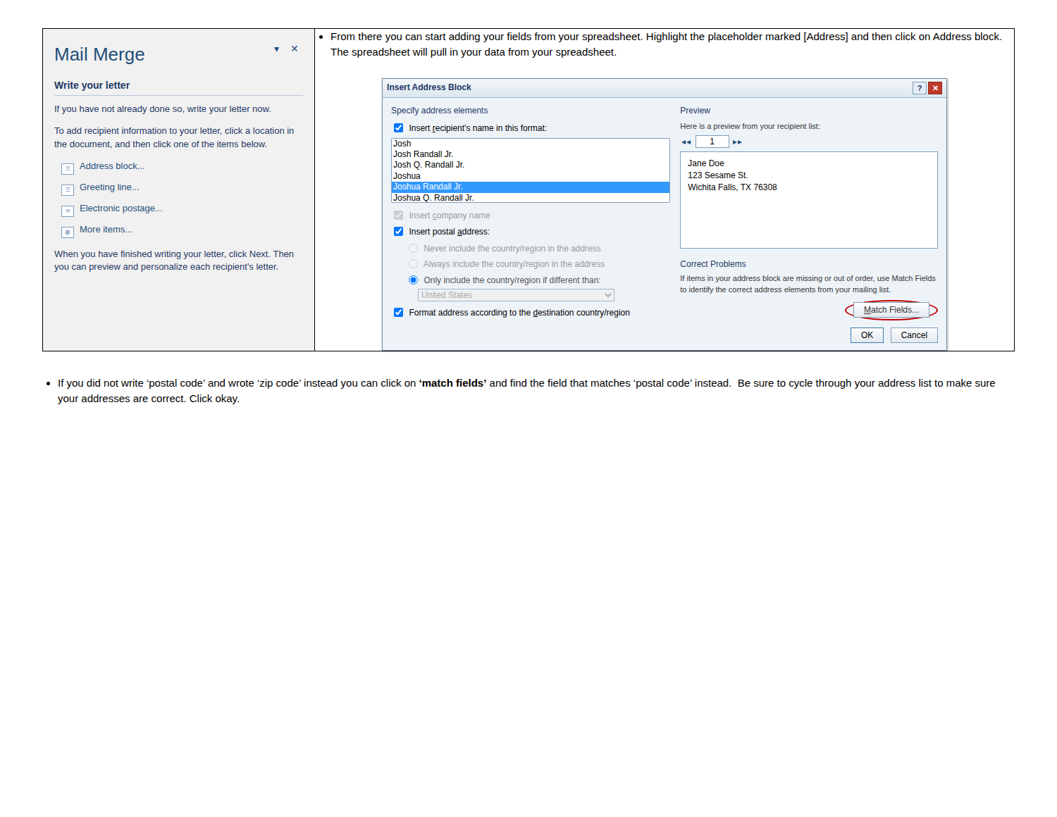| Mail Merge ▾ ✕ Write your letter If you have not already done so, write your letter now. To add recipient information to your letter, click a location in the document, and then click one of the items below. ☰ Address block... ☰ Greeting line... ✉ Electronic postage... ▦ More items... When you have finished writing your letter, click Next. Then you can preview and personalize each recipient's letter. | From there you can start adding your fields from your spreadsheet. Highlight the placeholder marked [Address] and then click on Address block. The spreadsheet will pull in your data from your spreadsheet. Insert Address Block ? ✕ Specify address elements Insert r ecipient's name in this format: Josh Josh Randall Jr. Josh Q. Randall Jr. Joshua Joshua Randall Jr. Joshua Q. Randall Jr. Insert c ompany name Insert postal a ddress: Never include the country/region in the address Always include the country/region in the address Only include the country/region if different than: United States Format address according to the d estination country/region Preview Here is a preview from your recipient list: ◂◂ ▸▸ Jane Doe 123 Sesame St. Wichita Falls, TX 76308 Correct Problems If items in your address block are missing or out of order, use Match Fields to identify the correct address elements from your mailing list. M atch Fields... OK Cancel |
If you did not write ‘postal code’ and wrote ‘zip code’ instead you can click on ‘match fields’ and find the field that matches ‘postal code’ instead. Be sure to cycle through your address list to make sure your addresses are correct. Click okay.